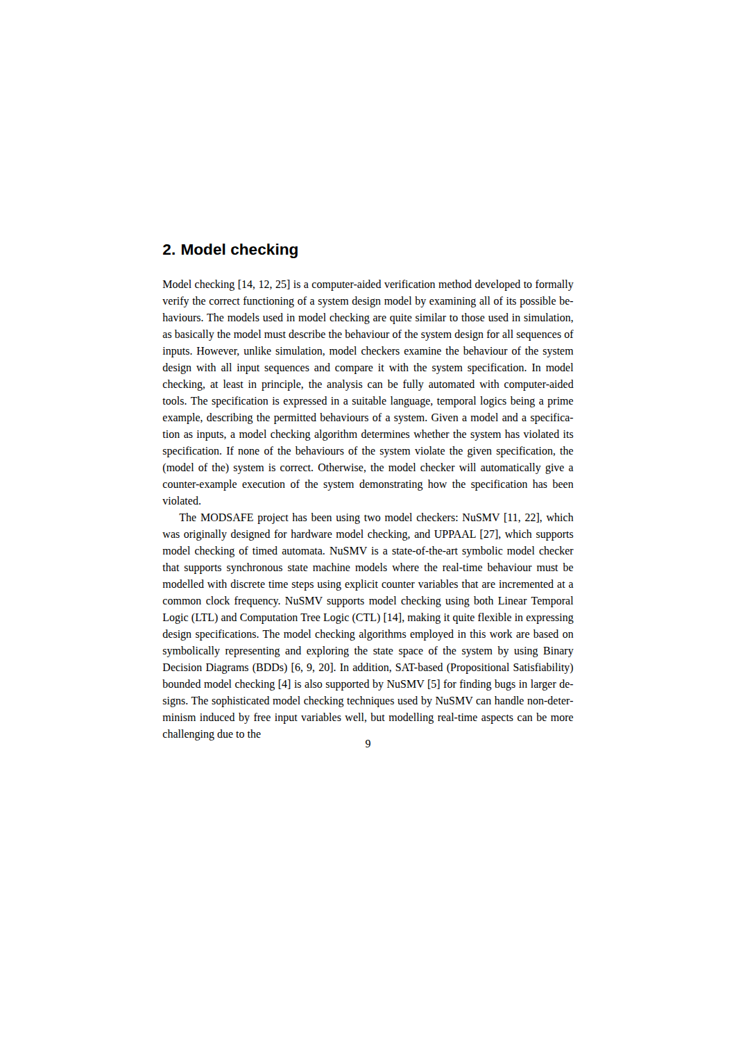2. Model checking
Model checking [14, 12, 25] is a computer-aided verification method developed to formally verify the correct functioning of a system design model by examining all of its possible behaviours. The models used in model checking are quite similar to those used in simulation, as basically the model must describe the behaviour of the system design for all sequences of inputs. However, unlike simulation, model checkers examine the behaviour of the system design with all input sequences and compare it with the system specification. In model checking, at least in principle, the analysis can be fully automated with computer-aided tools. The specification is expressed in a suitable language, temporal logics being a prime example, describing the permitted behaviours of a system. Given a model and a specification as inputs, a model checking algorithm determines whether the system has violated its specification. If none of the behaviours of the system violate the given specification, the (model of the) system is correct. Otherwise, the model checker will automatically give a counter-example execution of the system demonstrating how the specification has been violated.
The MODSAFE project has been using two model checkers: NuSMV [11, 22], which was originally designed for hardware model checking, and UPPAAL [27], which supports model checking of timed automata. NuSMV is a state-of-the-art symbolic model checker that supports synchronous state machine models where the real-time behaviour must be modelled with discrete time steps using explicit counter variables that are incremented at a common clock frequency. NuSMV supports model checking using both Linear Temporal Logic (LTL) and Computation Tree Logic (CTL) [14], making it quite flexible in expressing design specifications. The model checking algorithms employed in this work are based on symbolically representing and exploring the state space of the system by using Binary Decision Diagrams (BDDs) [6, 9, 20]. In addition, SAT-based (Propositional Satisfiability) bounded model checking [4] is also supported by NuSMV [5] for finding bugs in larger designs. The sophisticated model checking techniques used by NuSMV can handle non-determinism induced by free input variables well, but modelling real-time aspects can be more challenging due to the
9